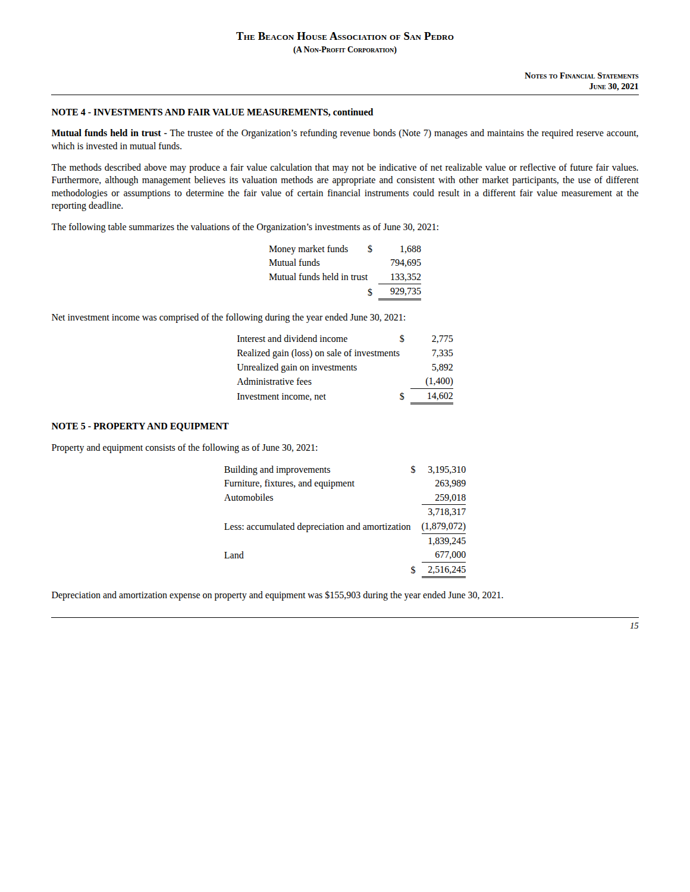The Beacon House Association of San Pedro
(A Non-Profit Corporation)
Notes to Financial Statements
June 30, 2021
NOTE 4 - INVESTMENTS AND FAIR VALUE MEASUREMENTS, continued
Mutual funds held in trust - The trustee of the Organization’s refunding revenue bonds (Note 7) manages and maintains the required reserve account, which is invested in mutual funds.
The methods described above may produce a fair value calculation that may not be indicative of net realizable value or reflective of future fair values. Furthermore, although management believes its valuation methods are appropriate and consistent with other market participants, the use of different methodologies or assumptions to determine the fair value of certain financial instruments could result in a different fair value measurement at the reporting deadline.
The following table summarizes the valuations of the Organization’s investments as of June 30, 2021:
| Money market funds | $ | 1,688 |
| Mutual funds | | 794,695 |
| Mutual funds held in trust | | 133,352 |
| | $ | 929,735 |
Net investment income was comprised of the following during the year ended June 30, 2021:
| Interest and dividend income | $ | 2,775 |
| Realized gain (loss) on sale of investments | | 7,335 |
| Unrealized gain on investments | | 5,892 |
| Administrative fees | | (1,400) |
| Investment income, net | $ | 14,602 |
NOTE 5 - PROPERTY AND EQUIPMENT
Property and equipment consists of the following as of June 30, 2021:
| Building and improvements | $ | 3,195,310 |
| Furniture, fixtures, and equipment | | 263,989 |
| Automobiles | | 259,018 |
| | | 3,718,317 |
| Less: accumulated depreciation and amortization | | (1,879,072) |
| | | 1,839,245 |
| Land | | 677,000 |
| | $ | 2,516,245 |
Depreciation and amortization expense on property and equipment was $155,903 during the year ended June 30, 2021.
15